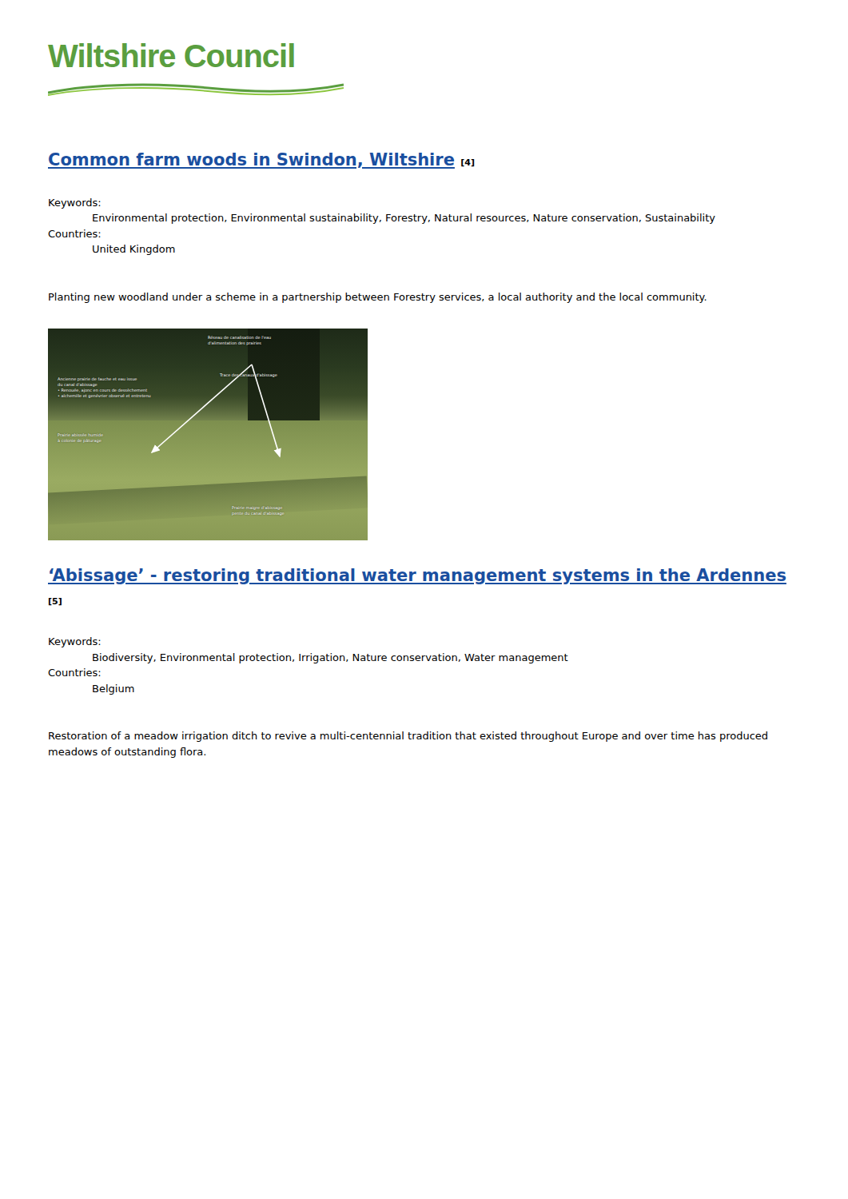Wiltshire Council
Common farm woods in Swindon, Wiltshire [4]
Keywords:
Environmental protection, Environmental sustainability, Forestry, Natural resources, Nature conservation, Sustainability
Countries:
United Kingdom
Planting new woodland under a scheme in a partnership between Forestry services, a local authority and the local community.
Réseau de canalisation de l'eau
d'alimentation des prairies
Ancienne prairie de fauche et eau issue
du canal d'abissage
• Renouée, ajonc en cours de dessèchement
• alchemille et genévrier observé et entretenu
Prairie abissée humide
à colonie de pâturage
Prairie maigre d'abissage
pente du canal d'abissage
Trace des canaux d'abissage
‘Abissage’ - restoring traditional water management systems in the Ardennes [5]
Keywords:
Biodiversity, Environmental protection, Irrigation, Nature conservation, Water management
Countries:
Belgium
Restoration of a meadow irrigation ditch to revive a multi-centennial tradition that existed throughout Europe and over time has produced meadows of outstanding flora.